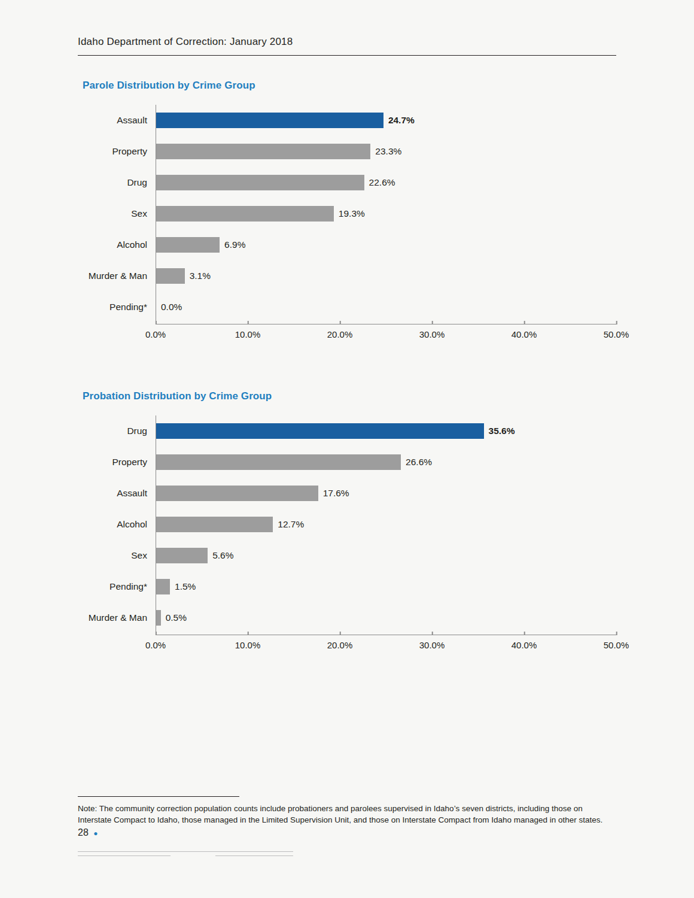Idaho Department of Correction: January 2018
Parole Distribution by Crime Group
Assault
24.7%
Property
23.3%
Drug
22.6%
Sex
19.3%
Alcohol
6.9%
Murder & Man
3.1%
Pending*
0.0%
0.0%
10.0%
20.0%
30.0%
40.0%
50.0%
Probation Distribution by Crime Group
Drug
35.6%
Property
26.6%
Assault
17.6%
Alcohol
12.7%
Sex
5.6%
Pending*
1.5%
Murder & Man
0.5%
0.0%
10.0%
20.0%
30.0%
40.0%
50.0%
Note: The community correction population counts include probationers and parolees supervised in Idaho’s seven districts, including those on Interstate Compact to Idaho, those managed in the Limited Supervision Unit, and those on Interstate Compact from Idaho managed in other states.
28 ●